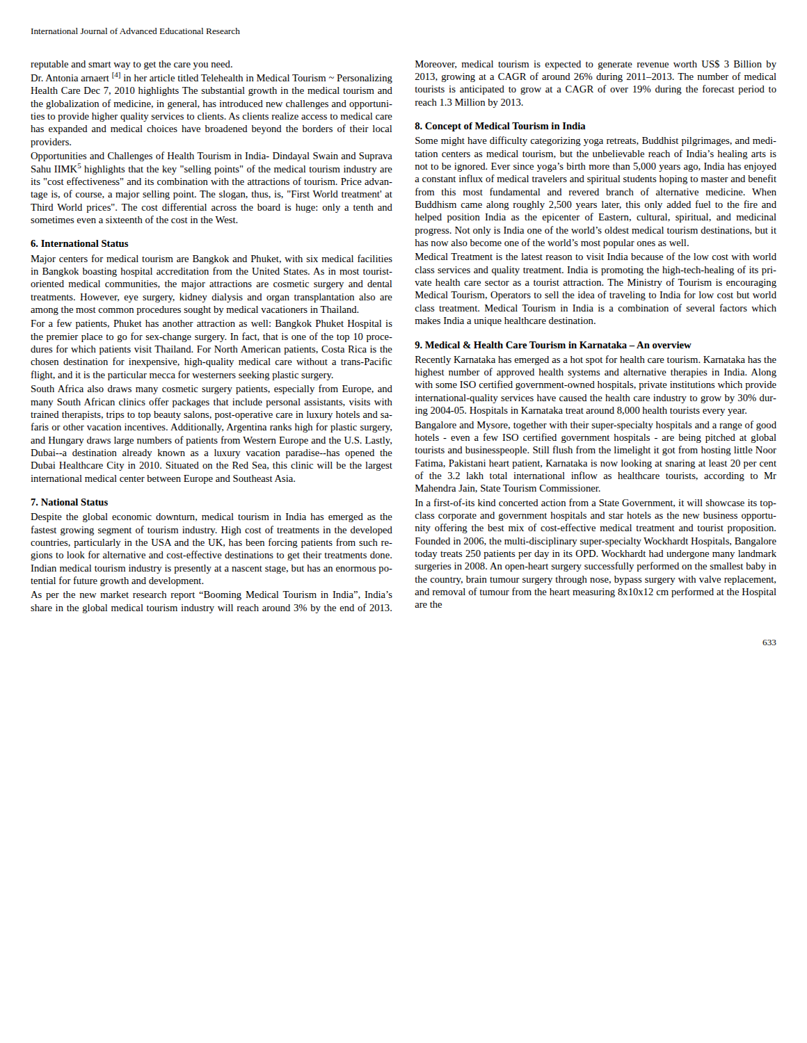International Journal of Advanced Educational Research
reputable and smart way to get the care you need.
Dr. Antonia arnaert [4] in her article titled Telehealth in Medical Tourism ~ Personalizing Health Care Dec 7, 2010 highlights The substantial growth in the medical tourism and the globalization of medicine, in general, has introduced new challenges and opportunities to provide higher quality services to clients. As clients realize access to medical care has expanded and medical choices have broadened beyond the borders of their local providers.
Opportunities and Challenges of Health Tourism in India- Dindayal Swain and Suprava Sahu IIMK5 highlights that the key "selling points" of the medical tourism industry are its "cost effectiveness" and its combination with the attractions of tourism. Price advantage is, of course, a major selling point. The slogan, thus, is, "First World treatment' at Third World prices". The cost differential across the board is huge: only a tenth and sometimes even a sixteenth of the cost in the West.
6. International Status
Major centers for medical tourism are Bangkok and Phuket, with six medical facilities in Bangkok boasting hospital accreditation from the United States. As in most tourist-oriented medical communities, the major attractions are cosmetic surgery and dental treatments. However, eye surgery, kidney dialysis and organ transplantation also are among the most common procedures sought by medical vacationers in Thailand.
For a few patients, Phuket has another attraction as well: Bangkok Phuket Hospital is the premier place to go for sex-change surgery. In fact, that is one of the top 10 procedures for which patients visit Thailand. For North American patients, Costa Rica is the chosen destination for inexpensive, high-quality medical care without a trans-Pacific flight, and it is the particular mecca for westerners seeking plastic surgery.
South Africa also draws many cosmetic surgery patients, especially from Europe, and many South African clinics offer packages that include personal assistants, visits with trained therapists, trips to top beauty salons, post-operative care in luxury hotels and safaris or other vacation incentives. Additionally, Argentina ranks high for plastic surgery, and Hungary draws large numbers of patients from Western Europe and the U.S. Lastly, Dubai--a destination already known as a luxury vacation paradise--has opened the Dubai Healthcare City in 2010. Situated on the Red Sea, this clinic will be the largest international medical center between Europe and Southeast Asia.
7. National Status
Despite the global economic downturn, medical tourism in India has emerged as the fastest growing segment of tourism industry. High cost of treatments in the developed countries, particularly in the USA and the UK, has been forcing patients from such regions to look for alternative and cost-effective destinations to get their treatments done. Indian medical tourism industry is presently at a nascent stage, but has an enormous potential for future growth and development.
As per the new market research report “Booming Medical Tourism in India”, India’s share in the global medical tourism industry will reach around 3% by the end of 2013. Moreover, medical tourism is expected to generate revenue worth US$ 3 Billion by 2013, growing at a CAGR of around 26% during 2011–2013. The number of medical tourists is anticipated to grow at a CAGR of over 19% during the forecast period to reach 1.3 Million by 2013.
8. Concept of Medical Tourism in India
Some might have difficulty categorizing yoga retreats, Buddhist pilgrimages, and meditation centers as medical tourism, but the unbelievable reach of India’s healing arts is not to be ignored. Ever since yoga’s birth more than 5,000 years ago, India has enjoyed a constant influx of medical travelers and spiritual students hoping to master and benefit from this most fundamental and revered branch of alternative medicine. When Buddhism came along roughly 2,500 years later, this only added fuel to the fire and helped position India as the epicenter of Eastern, cultural, spiritual, and medicinal progress. Not only is India one of the world’s oldest medical tourism destinations, but it has now also become one of the world’s most popular ones as well.
Medical Treatment is the latest reason to visit India because of the low cost with world class services and quality treatment. India is promoting the high-tech-healing of its private health care sector as a tourist attraction. The Ministry of Tourism is encouraging Medical Tourism, Operators to sell the idea of traveling to India for low cost but world class treatment. Medical Tourism in India is a combination of several factors which makes India a unique healthcare destination.
9. Medical & Health Care Tourism in Karnataka – An overview
Recently Karnataka has emerged as a hot spot for health care tourism. Karnataka has the highest number of approved health systems and alternative therapies in India. Along with some ISO certified government-owned hospitals, private institutions which provide international-quality services have caused the health care industry to grow by 30% during 2004-05. Hospitals in Karnataka treat around 8,000 health tourists every year.
Bangalore and Mysore, together with their super-specialty hospitals and a range of good hotels - even a few ISO certified government hospitals - are being pitched at global tourists and businesspeople. Still flush from the limelight it got from hosting little Noor Fatima, Pakistani heart patient, Karnataka is now looking at snaring at least 20 per cent of the 3.2 lakh total international inflow as healthcare tourists, according to Mr Mahendra Jain, State Tourism Commissioner.
In a first-of-its kind concerted action from a State Government, it will showcase its top-class corporate and government hospitals and star hotels as the new business opportunity offering the best mix of cost-effective medical treatment and tourist proposition. Founded in 2006, the multi-disciplinary super-specialty Wockhardt Hospitals, Bangalore today treats 250 patients per day in its OPD. Wockhardt had undergone many landmark surgeries in 2008. An open-heart surgery successfully performed on the smallest baby in the country, brain tumour surgery through nose, bypass surgery with valve replacement, and removal of tumour from the heart measuring 8x10x12 cm performed at the Hospital are the
633